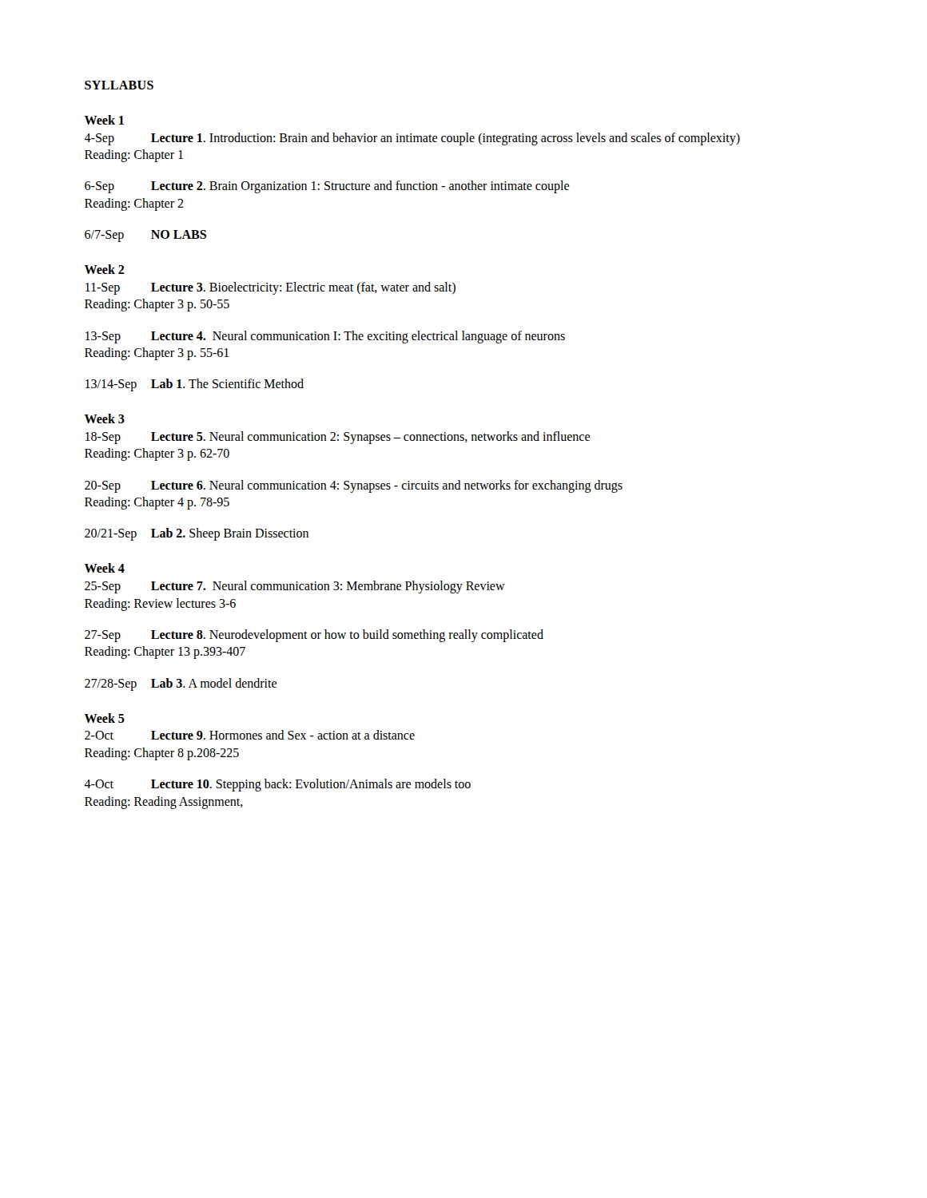SYLLABUS
Week 1
4-Sep Lecture 1. Introduction: Brain and behavior an intimate couple (integrating across levels and scales of complexity)
Reading: Chapter 1
6-Sep Lecture 2. Brain Organization 1: Structure and function - another intimate couple
Reading: Chapter 2
6/7-Sep NO LABS
Week 2
11-Sep Lecture 3. Bioelectricity: Electric meat (fat, water and salt)
Reading: Chapter 3 p. 50-55
13-Sep Lecture 4. Neural communication I: The exciting electrical language of neurons
Reading: Chapter 3 p. 55-61
13/14-Sep Lab 1. The Scientific Method
Week 3
18-Sep Lecture 5. Neural communication 2: Synapses – connections, networks and influence
Reading: Chapter 3 p. 62-70
20-Sep Lecture 6. Neural communication 4: Synapses - circuits and networks for exchanging drugs
Reading: Chapter 4 p. 78-95
20/21-Sep Lab 2. Sheep Brain Dissection
Week 4
25-Sep Lecture 7. Neural communication 3: Membrane Physiology Review
Reading: Review lectures 3-6
27-Sep Lecture 8. Neurodevelopment or how to build something really complicated
Reading: Chapter 13 p.393-407
27/28-Sep Lab 3. A model dendrite
Week 5
2-Oct Lecture 9. Hormones and Sex - action at a distance
Reading: Chapter 8 p.208-225
4-Oct Lecture 10. Stepping back: Evolution/Animals are models too
Reading: Reading Assignment,